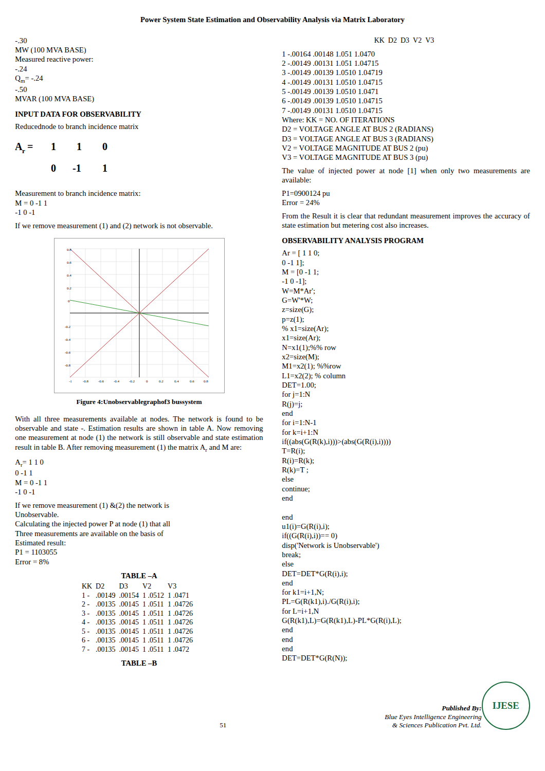Power System State Estimation and Observability Analysis via Matrix Laboratory
-.30
MW (100 MVA BASE)
Measured reactive power:
-.24
Qm= -.24
-.50
MVAR (100 MVA BASE)
Input Data for Observability
Reducednode to branch incidence matrix
Measurement to branch incidence matrix:
M = 0 -1 1
-1 0 -1
If we remove measurement (1) and (2) network is not observable.
Figure 4:Unobservablegraphof3 bussystem
With all three measurements available at nodes. The network is found to be observable and state -. Estimation results are shown in table A. Now removing one measurement at node (1) the network is still observable and state estimation result in table B. After removing measurement (1) the matrix Ar and M are:
Ar= 1 1 0
0 -1 1
M = 0 -1 1
-1 0 -1
If we remove measurement (1) &(2) the network is
Unobservable.
Calculating the injected power P at node (1) that all
Three measurements are available on the basis of
Estimated result:
P1 = 1103055
Error = 8%
TABLE –A
| KK | D2 | D3 | V2 | V3 |
| 1 - | .00149 | .00154 | 1 .0512 | 1 .0471 |
| 2 - | .00135 | .00145 | 1 .0511 | 1 .04726 |
| 3 - | .00135 | .00145 | 1 .0511 | 1 .04726 |
| 4 - | .00135 | .00145 | 1 .0511 | 1 .04726 |
| 5 - | .00135 | .00145 | 1 .0511 | 1 .04726 |
| 6 - | .00135 | .00145 | 1 .0511 | 1 .04726 |
| 7 - | .00135 | .00145 | 1 .0511 | 1 .0472 |
TABLE –B
| KK | D2 | D3 | V2 | V3 |
1 -.00164 .00148 1.051 1.0470
2 -.00149 .00131 1.051 1.04715
3 -.00149 .00139 1.0510 1.04719
4 -.00149 .00131 1.0510 1.04715
5 -.00149 .00139 1.0510 1.0471
6 -.00149 .00139 1.0510 1.04715
7 -.00149 .00131 1.0510 1.04715
Where: KK = NO. OF ITERATIONS
D2 = VOLTAGE ANGLE AT BUS 2 (RADIANS)
D3 = VOLTAGE ANGLE AT BUS 3 (RADIANS)
V2 = VOLTAGE MAGNITUDE AT BUS 2 (pu)
V3 = VOLTAGE MAGNITUDE AT BUS 3 (pu)
The value of injected power at node [1] when only two measurements are available:
P1=0900124 pu
Error = 24%
From the Result it is clear that redundant measurement improves the accuracy of state estimation but metering cost also increases.
Observability Analysis Program
Ar = [ 1 1 0;
0 -1 1];
M = [0 -1 1;
-1 0 -1];
W=M*Ar';
G=W'*W;
z=size(G);
p=z(1);
% x1=size(Ar);
x1=size(Ar);
N=x1(1);%% row
x2=size(M);
M1=x2(1); %%row
L1=x2(2); % column
DET=1.00;
for j=1:N
R(j)=j;
end
for i=1:N-1
for k=i+1:N
if((abs(G(R(k),i)))>(abs(G(R(i),i))))
T=R(i);
R(i)=R(k);
R(k)=T ;
else
continue;
end
end
u1(i)=G(R(i),i);
if((G(R(i),i))== 0)
disp('Network is Unobservable')
break;
else
DET=DET*G(R(i),i);
end
for k1=i+1,N;
PL=G(R(k1),i)./G(R(i),i);
for L=i+1,N
G(R(k1),L)=G(R(k1),L)-PL*G(R(i),L);
end
end
end
DET=DET*G(R(N));
51
Published By:
Blue Eyes Intelligence Engineering
& Sciences Publication Pvt. Ltd.
IJESE